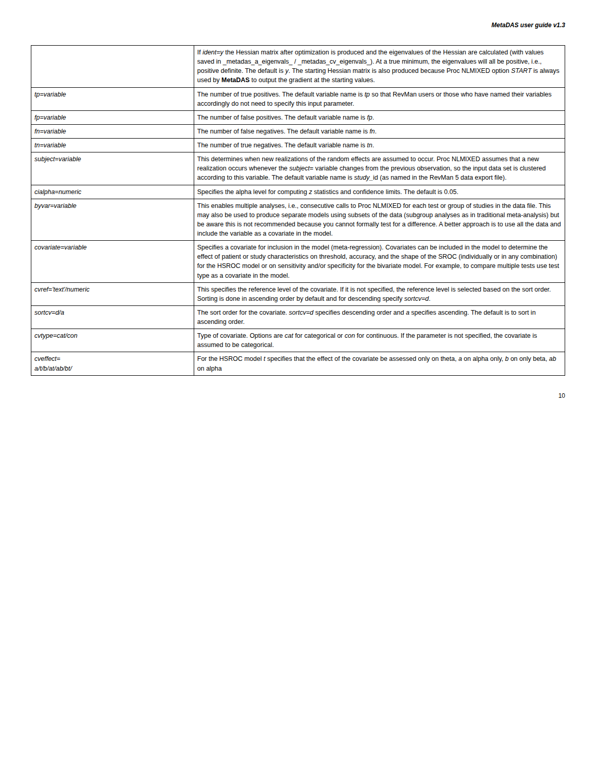MetaDAS user guide v1.3
| | If ident=y the Hessian matrix after optimization is produced and the eigenvalues of the Hessian are calculated (with values saved in _metadas_a_eigenvals_ / _metadas_cv_eigenvals_). At a true minimum, the eigenvalues will all be positive, i.e., positive definite. The default is y . The starting Hessian matrix is also produced because Proc NLMIXED option START is always used by MetaDAS to output the gradient at the starting values. |
| tp=variable | The number of true positives. The default variable name is tp so that RevMan users or those who have named their variables accordingly do not need to specify this input parameter. |
| fp=variable | The number of false positives. The default variable name is fp . |
| fn=variable | The number of false negatives. The default variable name is fn . |
| tn=variable | The number of true negatives. The default variable name is tn . |
| subject=variable | This determines when new realizations of the random effects are assumed to occur. Proc NLMIXED assumes that a new realization occurs whenever the subject= variable changes from the previous observation, so the input data set is clustered according to this variable. The default variable name is study_ id (as named in the RevMan 5 data export file). |
| cialpha=numeric | Specifies the alpha level for computing z statistics and confidence limits. The default is 0.05. |
| byvar=variable | This enables multiple analyses, i.e., consecutive calls to Proc NLMIXED for each test or group of studies in the data file. This may also be used to produce separate models using subsets of the data (subgroup analyses as in traditional meta-analysis) but be aware this is not recommended because you cannot formally test for a difference. A better approach is to use all the data and include the variable as a covariate in the model. |
| covariate=variable | Specifies a covariate for inclusion in the model (meta-regression). Covariates can be included in the model to determine the effect of patient or study characteristics on threshold, accuracy, and the shape of the SROC (individually or in any combination) for the HSROC model or on sensitivity and/or specificity for the bivariate model. For example, to compare multiple tests use test type as a covariate in the model. |
| cvref='text'/numeric | This specifies the reference level of the covariate. If it is not specified, the reference level is selected based on the sort order. Sorting is done in ascending order by default and for descending specify sortcv=d . |
| sortcv=d/a | The sort order for the covariate. sortcv=d specifies descending order and a specifies ascending. The default is to sort in ascending order. |
| cvtype=cat/con | Type of covariate. Options are cat for categorical or con for continuous. If the parameter is not specified, the covariate is assumed to be categorical. |
| cveffect= a/t/b/at/ab/bt/ | For the HSROC model t specifies that the effect of the covariate be assessed only on theta, a on alpha only, b on only beta, ab on alpha |
10